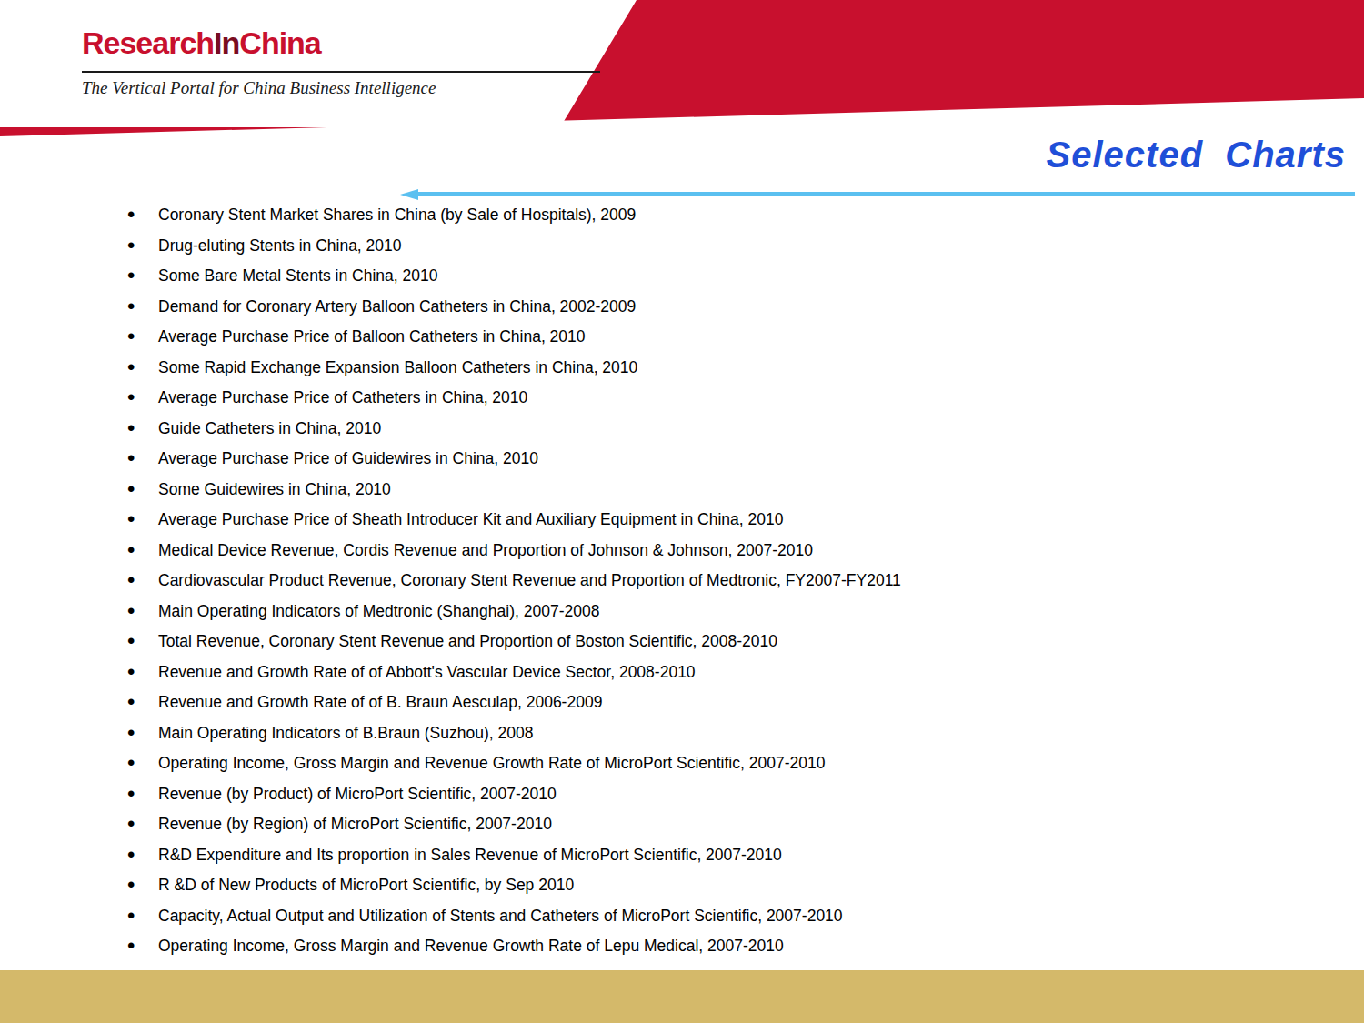ResearchIn China
The Vertical Portal for China Business Intelligence
Selected Charts
Coronary Stent Market Shares in China (by Sale of Hospitals), 2009
Drug-eluting Stents in China, 2010
Some Bare Metal Stents in China, 2010
Demand for Coronary Artery Balloon Catheters in China, 2002-2009
Average Purchase Price of Balloon Catheters in China, 2010
Some Rapid Exchange Expansion Balloon Catheters in China, 2010
Average Purchase Price of Catheters in China, 2010
Guide Catheters in China, 2010
Average Purchase Price of Guidewires in China, 2010
Some Guidewires in China, 2010
Average Purchase Price of Sheath Introducer Kit and Auxiliary Equipment in China, 2010
Medical Device Revenue, Cordis Revenue and Proportion of Johnson & Johnson, 2007-2010
Cardiovascular Product Revenue, Coronary Stent Revenue and Proportion of Medtronic, FY2007-FY2011
Main Operating Indicators of Medtronic (Shanghai), 2007-2008
Total Revenue, Coronary Stent Revenue and Proportion of Boston Scientific, 2008-2010
Revenue and Growth Rate of of Abbott's Vascular Device Sector, 2008-2010
Revenue and Growth Rate of of B. Braun Aesculap, 2006-2009
Main Operating Indicators of B.Braun (Suzhou), 2008
Operating Income, Gross Margin and Revenue Growth Rate of MicroPort Scientific, 2007-2010
Revenue (by Product) of MicroPort Scientific, 2007-2010
Revenue (by Region) of MicroPort Scientific, 2007-2010
R&D Expenditure and Its proportion in Sales Revenue of MicroPort Scientific, 2007-2010
R &D of New Products of MicroPort Scientific, by Sep 2010
Capacity, Actual Output and Utilization of Stents and Catheters of MicroPort Scientific, 2007-2010
Operating Income, Gross Margin and Revenue Growth Rate of Lepu Medical, 2007-2010